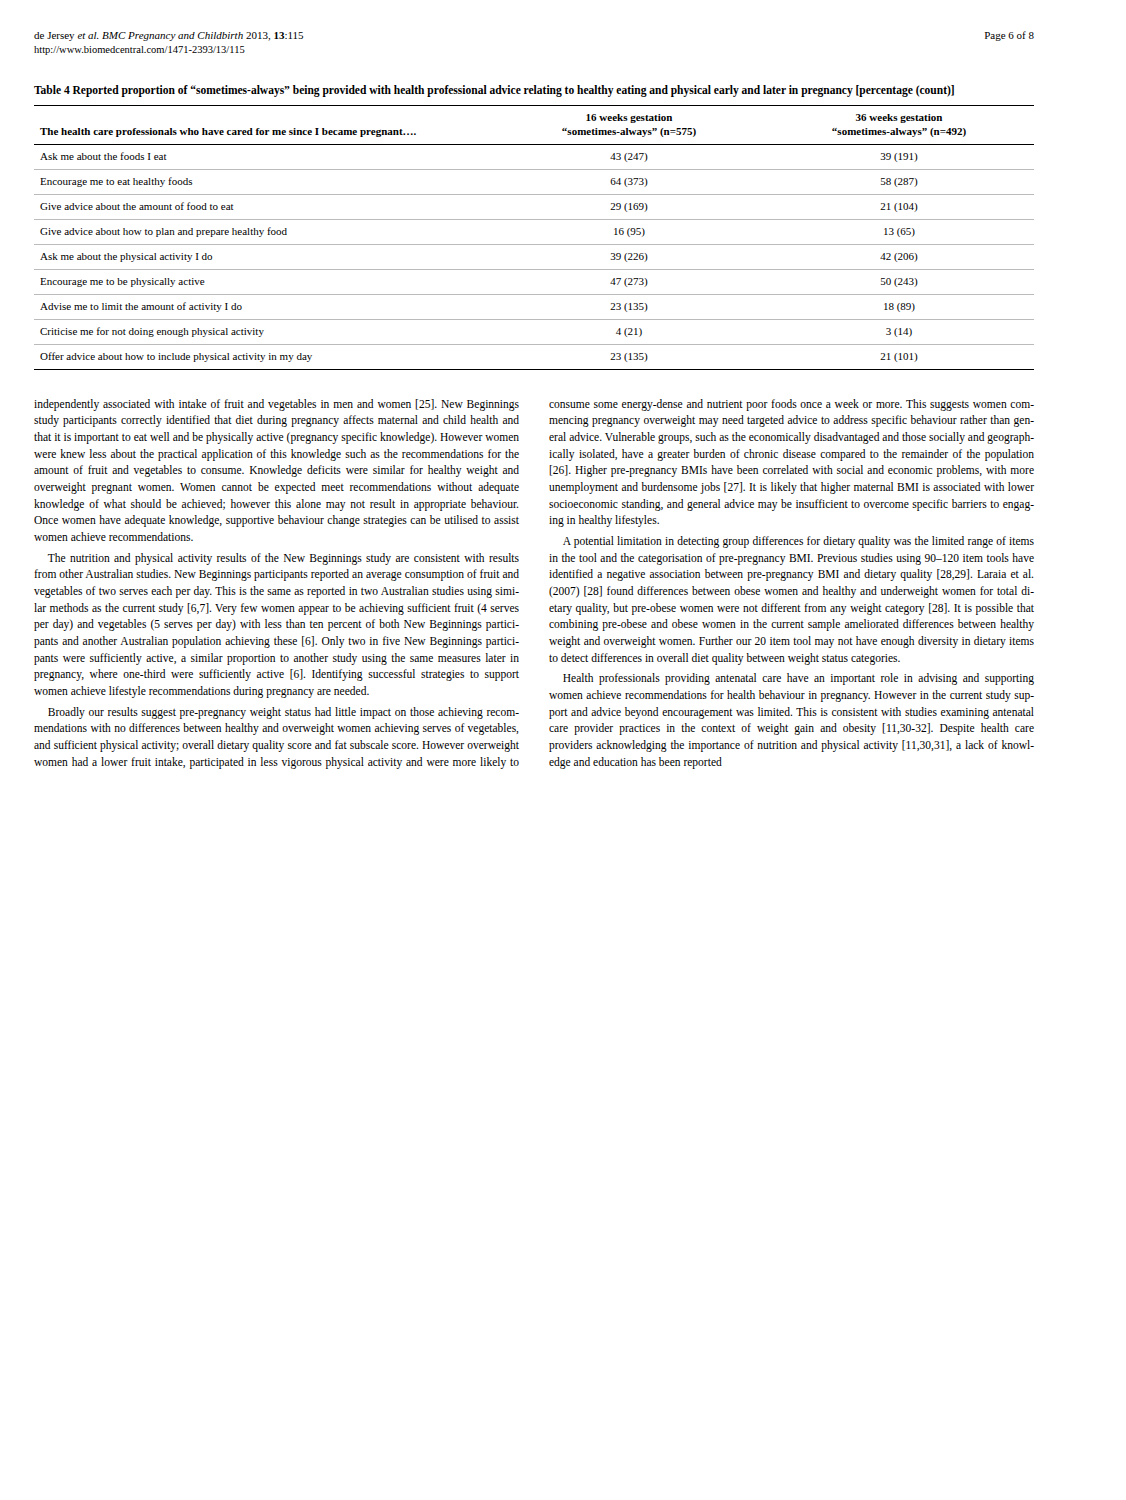de Jersey et al. BMC Pregnancy and Childbirth 2013, 13:115
http://www.biomedcentral.com/1471-2393/13/115
Page 6 of 8
Table 4 Reported proportion of “sometimes-always” being provided with health professional advice relating to healthy eating and physical early and later in pregnancy [percentage (count)]
| The health care professionals who have cared for me since I became pregnant…. | 16 weeks gestation “sometimes-always” (n=575) | 36 weeks gestation “sometimes-always” (n=492) |
| --- | --- | --- |
| Ask me about the foods I eat | 43 (247) | 39 (191) |
| Encourage me to eat healthy foods | 64 (373) | 58 (287) |
| Give advice about the amount of food to eat | 29 (169) | 21 (104) |
| Give advice about how to plan and prepare healthy food | 16 (95) | 13 (65) |
| Ask me about the physical activity I do | 39 (226) | 42 (206) |
| Encourage me to be physically active | 47 (273) | 50 (243) |
| Advise me to limit the amount of activity I do | 23 (135) | 18 (89) |
| Criticise me for not doing enough physical activity | 4 (21) | 3 (14) |
| Offer advice about how to include physical activity in my day | 23 (135) | 21 (101) |
independently associated with intake of fruit and vegetables in men and women [25]. New Beginnings study participants correctly identified that diet during pregnancy affects maternal and child health and that it is important to eat well and be physically active (pregnancy specific knowledge). However women were knew less about the practical application of this knowledge such as the recommendations for the amount of fruit and vegetables to consume. Knowledge deficits were similar for healthy weight and overweight pregnant women. Women cannot be expected meet recommendations without adequate knowledge of what should be achieved; however this alone may not result in appropriate behaviour. Once women have adequate knowledge, supportive behaviour change strategies can be utilised to assist women achieve recommendations.
The nutrition and physical activity results of the New Beginnings study are consistent with results from other Australian studies. New Beginnings participants reported an average consumption of fruit and vegetables of two serves each per day. This is the same as reported in two Australian studies using similar methods as the current study [6,7]. Very few women appear to be achieving sufficient fruit (4 serves per day) and vegetables (5 serves per day) with less than ten percent of both New Beginnings participants and another Australian population achieving these [6]. Only two in five New Beginnings participants were sufficiently active, a similar proportion to another study using the same measures later in pregnancy, where one-third were sufficiently active [6]. Identifying successful strategies to support women achieve lifestyle recommendations during pregnancy are needed.
Broadly our results suggest pre-pregnancy weight status had little impact on those achieving recommendations with no differences between healthy and overweight women achieving serves of vegetables, and sufficient physical activity; overall dietary quality score and fat subscale score. However overweight women had a lower fruit intake, participated in less vigorous physical activity and were more likely to consume some energy-dense and nutrient poor foods once a week or more. This suggests women commencing pregnancy overweight may need targeted advice to address specific behaviour rather than general advice. Vulnerable groups, such as the economically disadvantaged and those socially and geographically isolated, have a greater burden of chronic disease compared to the remainder of the population [26]. Higher pre-pregnancy BMIs have been correlated with social and economic problems, with more unemployment and burdensome jobs [27]. It is likely that higher maternal BMI is associated with lower socioeconomic standing, and general advice may be insufficient to overcome specific barriers to engaging in healthy lifestyles.
A potential limitation in detecting group differences for dietary quality was the limited range of items in the tool and the categorisation of pre-pregnancy BMI. Previous studies using 90–120 item tools have identified a negative association between pre-pregnancy BMI and dietary quality [28,29]. Laraia et al. (2007) [28] found differences between obese women and healthy and underweight women for total dietary quality, but pre-obese women were not different from any weight category [28]. It is possible that combining pre-obese and obese women in the current sample ameliorated differences between healthy weight and overweight women. Further our 20 item tool may not have enough diversity in dietary items to detect differences in overall diet quality between weight status categories.
Health professionals providing antenatal care have an important role in advising and supporting women achieve recommendations for health behaviour in pregnancy. However in the current study support and advice beyond encouragement was limited. This is consistent with studies examining antenatal care provider practices in the context of weight gain and obesity [11,30-32]. Despite health care providers acknowledging the importance of nutrition and physical activity [11,30,31], a lack of knowledge and education has been reported